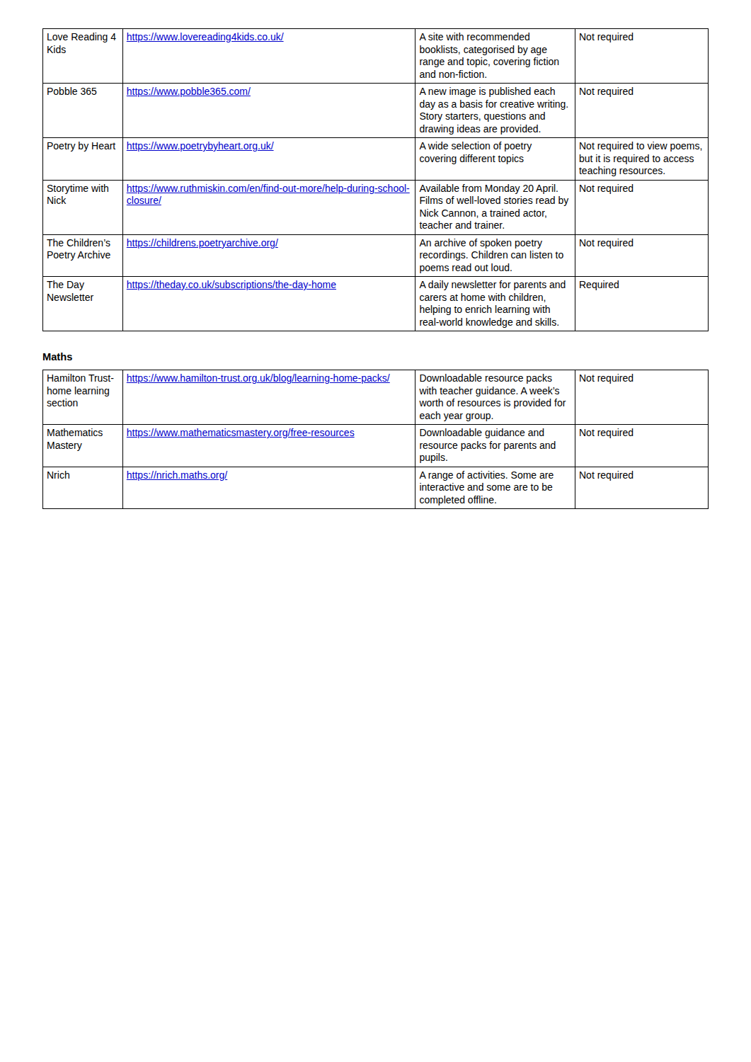| Love Reading 4 Kids | https://www.lovereading4kids.co.uk/ | A site with recommended booklists, categorised by age range and topic, covering fiction and non-fiction. | Not required |
| Pobble 365 | https://www.pobble365.com/ | A new image is published each day as a basis for creative writing. Story starters, questions and drawing ideas are provided. | Not required |
| Poetry by Heart | https://www.poetrybyheart.org.uk/ | A wide selection of poetry covering different topics | Not required to view poems, but it is required to access teaching resources. |
| Storytime with Nick | https://www.ruthmiskin.com/en/find-out-more/help-during-school-closure/ | Available from Monday 20 April. Films of well-loved stories read by Nick Cannon, a trained actor, teacher and trainer. | Not required |
| The Children’s Poetry Archive | https://childrens.poetryarchive.org/ | An archive of spoken poetry recordings. Children can listen to poems read out loud. | Not required |
| The Day Newsletter | https://theday.co.uk/subscriptions/the-day-home | A daily newsletter for parents and carers at home with children, helping to enrich learning with real-world knowledge and skills. | Required |
Maths
| Hamilton Trust- home learning section | https://www.hamilton-trust.org.uk/blog/learning-home-packs/ | Downloadable resource packs with teacher guidance. A week’s worth of resources is provided for each year group. | Not required |
| Mathematics Mastery | https://www.mathematicsmastery.org/free-resources | Downloadable guidance and resource packs for parents and pupils. | Not required |
| Nrich | https://nrich.maths.org/ | A range of activities. Some are interactive and some are to be completed offline. | Not required |